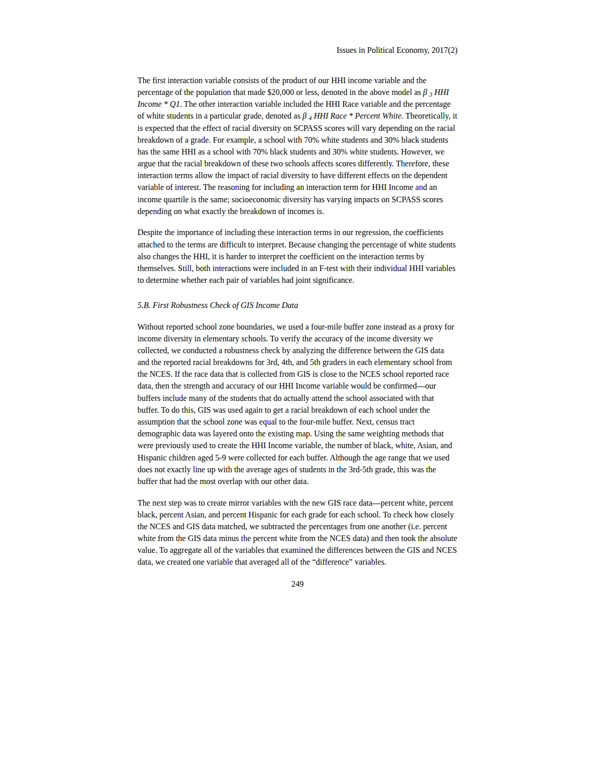Issues in Political Economy, 2017(2)
The first interaction variable consists of the product of our HHI income variable and the percentage of the population that made $20,000 or less, denoted in the above model as β 3 HHI Income * Q1. The other interaction variable included the HHI Race variable and the percentage of white students in a particular grade, denoted as β 4 HHI Race * Percent White. Theoretically, it is expected that the effect of racial diversity on SCPASS scores will vary depending on the racial breakdown of a grade. For example, a school with 70% white students and 30% black students has the same HHI as a school with 70% black students and 30% white students. However, we argue that the racial breakdown of these two schools affects scores differently. Therefore, these interaction terms allow the impact of racial diversity to have different effects on the dependent variable of interest. The reasoning for including an interaction term for HHI Income and an income quartile is the same; socioeconomic diversity has varying impacts on SCPASS scores depending on what exactly the breakdown of incomes is.
Despite the importance of including these interaction terms in our regression, the coefficients attached to the terms are difficult to interpret. Because changing the percentage of white students also changes the HHI, it is harder to interpret the coefficient on the interaction terms by themselves. Still, both interactions were included in an F-test with their individual HHI variables to determine whether each pair of variables had joint significance.
5.B. First Robustness Check of GIS Income Data
Without reported school zone boundaries, we used a four-mile buffer zone instead as a proxy for income diversity in elementary schools. To verify the accuracy of the income diversity we collected, we conducted a robustness check by analyzing the difference between the GIS data and the reported racial breakdowns for 3rd, 4th, and 5th graders in each elementary school from the NCES. If the race data that is collected from GIS is close to the NCES school reported race data, then the strength and accuracy of our HHI Income variable would be confirmed—our buffers include many of the students that do actually attend the school associated with that buffer. To do this, GIS was used again to get a racial breakdown of each school under the assumption that the school zone was equal to the four-mile buffer. Next, census tract demographic data was layered onto the existing map. Using the same weighting methods that were previously used to create the HHI Income variable, the number of black, white, Asian, and Hispanic children aged 5-9 were collected for each buffer. Although the age range that we used does not exactly line up with the average ages of students in the 3rd-5th grade, this was the buffer that had the most overlap with our other data.
The next step was to create mirror variables with the new GIS race data—percent white, percent black, percent Asian, and percent Hispanic for each grade for each school. To check how closely the NCES and GIS data matched, we subtracted the percentages from one another (i.e. percent white from the GIS data minus the percent white from the NCES data) and then took the absolute value. To aggregate all of the variables that examined the differences between the GIS and NCES data, we created one variable that averaged all of the “difference” variables.
249